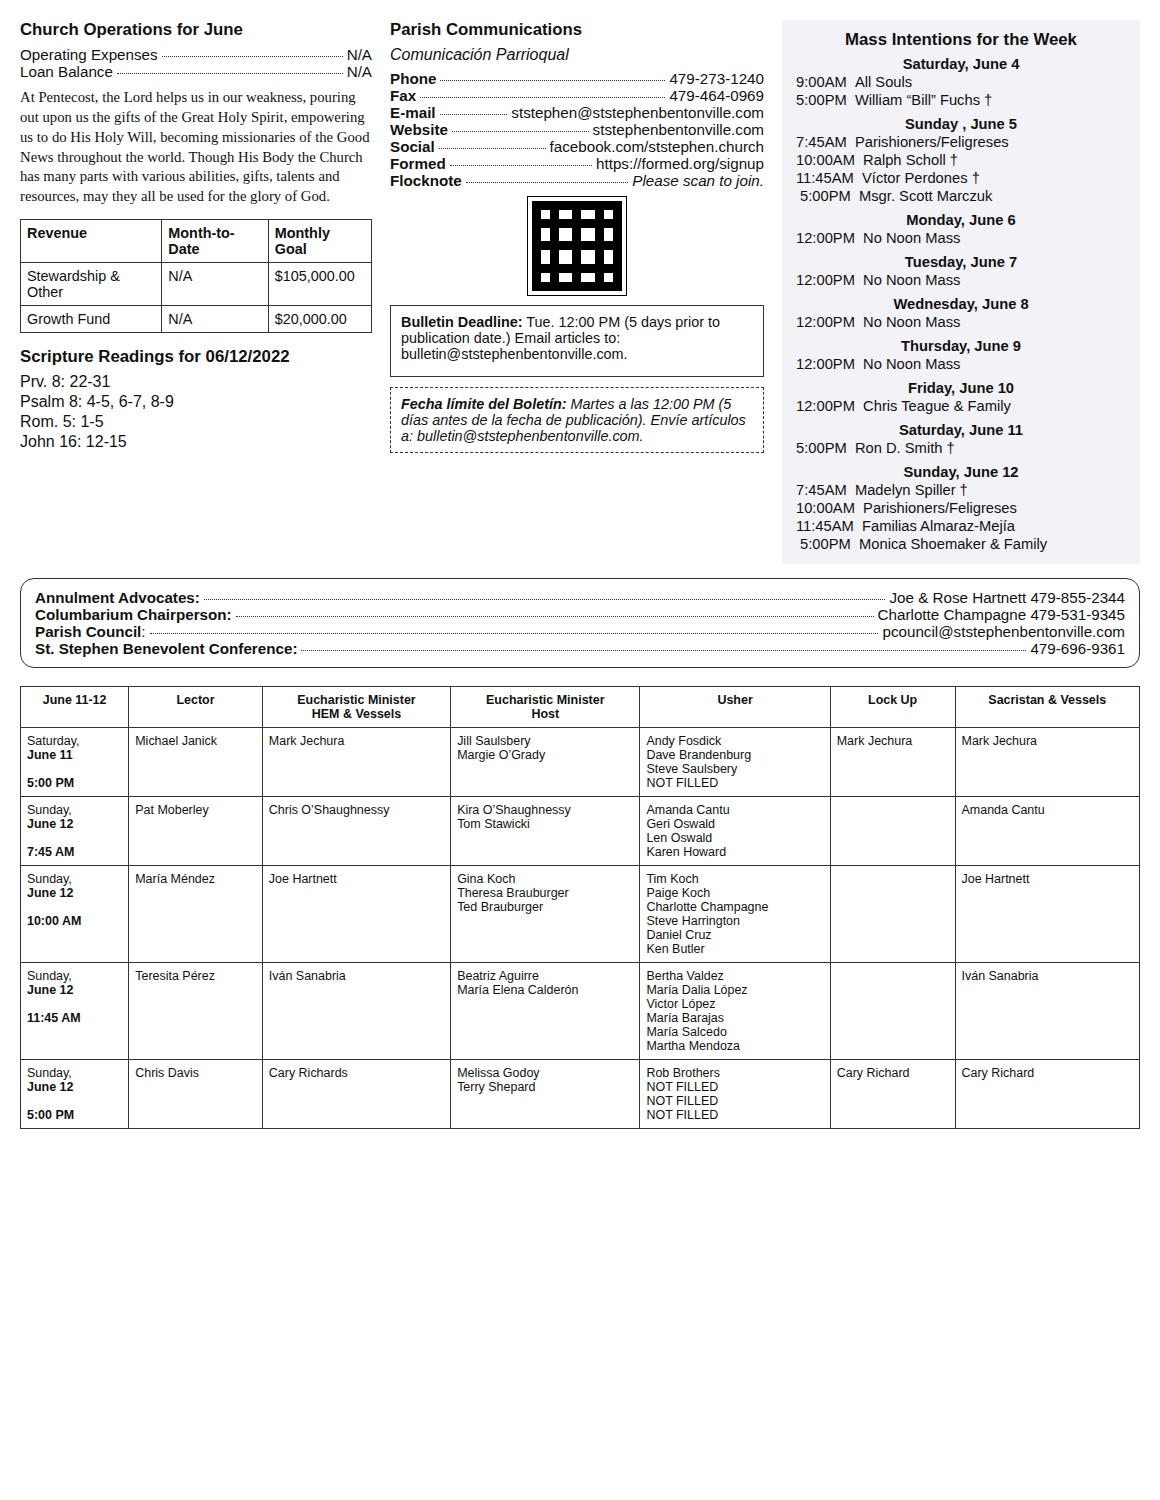Church Operations for June
Operating Expenses N/A
Loan Balance N/A
At Pentecost, the Lord helps us in our weakness, pouring out upon us the gifts of the Great Holy Spirit, empowering us to do His Holy Will, becoming missionaries of the Good News throughout the world. Though His Body the Church has many parts with various abilities, gifts, talents and resources, may they all be used for the glory of God.
| Revenue | Month-to-Date | Monthly Goal |
| --- | --- | --- |
| Stewardship & Other | N/A | $105,000.00 |
| Growth Fund | N/A | $20,000.00 |
Scripture Readings for 06/12/2022
Prv. 8: 22-31
Psalm 8: 4-5, 6-7, 8-9
Rom. 5: 1-5
John 16: 12-15
Parish Communications
Comunicación Parrioqual
Phone 479-273-1240
Fax 479-464-0969
E-mail ststephen@ststephenbentonville.com
Website ststephenbentonville.com
Social facebook.com/ststephen.church
Formed https://formed.org/signup
Flocknote Please scan to join.
Bulletin Deadline: Tue. 12:00 PM (5 days prior to publication date.) Email articles to: bulletin@ststephenbentonville.com.
Fecha límite del Boletín: Martes a las 12:00 PM (5 días antes de la fecha de publicación). Envíe artículos a: bulletin@ststephenbentonville.com.
Mass Intentions for the Week
Saturday, June 4
9:00AM All Souls
5:00PM William “Bill” Fuchs †
Sunday , June 5
7:45AM Parishioners/Feligreses
10:00AM Ralph Scholl †
11:45AM Víctor Perdones †
5:00PM Msgr. Scott Marczuk
Monday, June 6
12:00PM No Noon Mass
Tuesday, June 7
12:00PM No Noon Mass
Wednesday, June 8
12:00PM No Noon Mass
Thursday, June 9
12:00PM No Noon Mass
Friday, June 10
12:00PM Chris Teague & Family
Saturday, June 11
5:00PM Ron D. Smith †
Sunday, June 12
7:45AM Madelyn Spiller †
10:00AM Parishioners/Feligreses
11:45AM Familias Almaraz-Mejía
5:00PM Monica Shoemaker & Family
Annulment Advocates: Joe & Rose Hartnett 479-855-2344
Columbarium Chairperson: Charlotte Champagne 479-531-9345
Parish Council: pcouncil@ststephenbentonville.com
St. Stephen Benevolent Conference: 479-696-9361
| June 11-12 | Lector | Eucharistic Minister HEM & Vessels | Eucharistic Minister Host | Usher | Lock Up | Sacristan & Vessels |
| --- | --- | --- | --- | --- | --- | --- |
| Saturday, June 11 5:00 PM | Michael Janick | Mark Jechura | Jill Saulsbery Margie O’Grady | Andy Fosdick Dave Brandenburg Steve Saulsbery NOT FILLED | Mark Jechura | Mark Jechura |
| Sunday, June 12 7:45 AM | Pat Moberley | Chris O’Shaughnessy | Kira O’Shaughnessy Tom Stawicki | Amanda Cantu Geri Oswald Len Oswald Karen Howard | | Amanda Cantu |
| Sunday, June 12 10:00 AM | María Méndez | Joe Hartnett | Gina Koch Theresa Brauburger Ted Brauburger | Tim Koch Paige Koch Charlotte Champagne Steve Harrington Daniel Cruz Ken Butler | | Joe Hartnett |
| Sunday, June 12 11:45 AM | Teresita Pérez | Iván Sanabria | Beatriz Aguirre María Elena Calderón | Bertha Valdez María Dalia López Victor López María Barajas María Salcedo Martha Mendoza | | Iván Sanabria |
| Sunday, June 12 5:00 PM | Chris Davis | Cary Richards | Melissa Godoy Terry Shepard | Rob Brothers NOT FILLED NOT FILLED NOT FILLED | Cary Richard | Cary Richard |